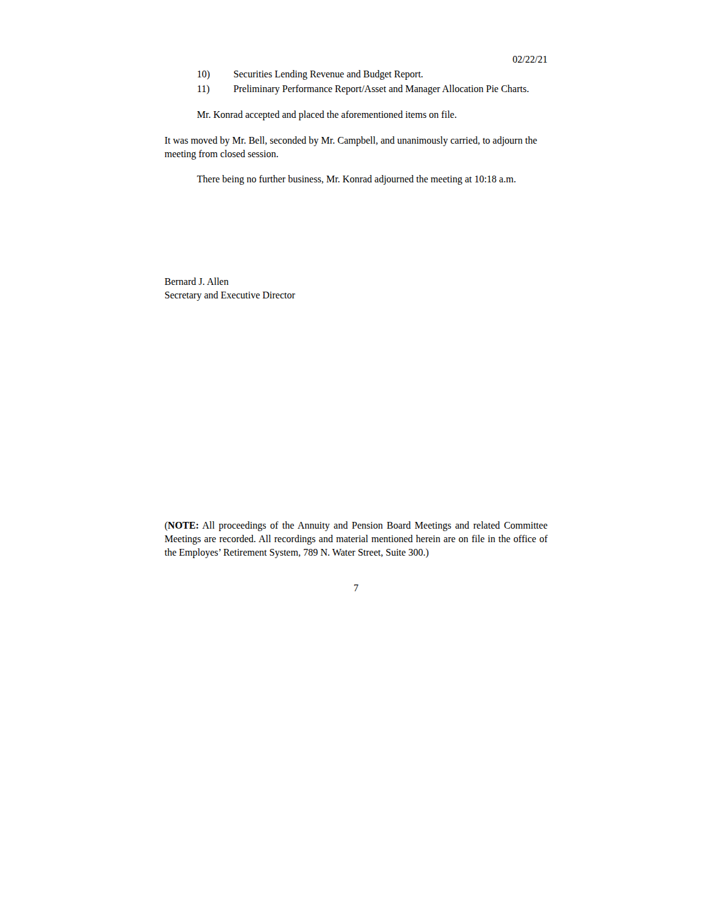02/22/21
10) Securities Lending Revenue and Budget Report.
11) Preliminary Performance Report/Asset and Manager Allocation Pie Charts.
Mr. Konrad accepted and placed the aforementioned items on file.
It was moved by Mr. Bell, seconded by Mr. Campbell, and unanimously carried, to adjourn the meeting from closed session.
There being no further business, Mr. Konrad adjourned the meeting at 10:18 a.m.
Bernard J. Allen
Secretary and Executive Director
(NOTE: All proceedings of the Annuity and Pension Board Meetings and related Committee Meetings are recorded. All recordings and material mentioned herein are on file in the office of the Employes’ Retirement System, 789 N. Water Street, Suite 300.)
7